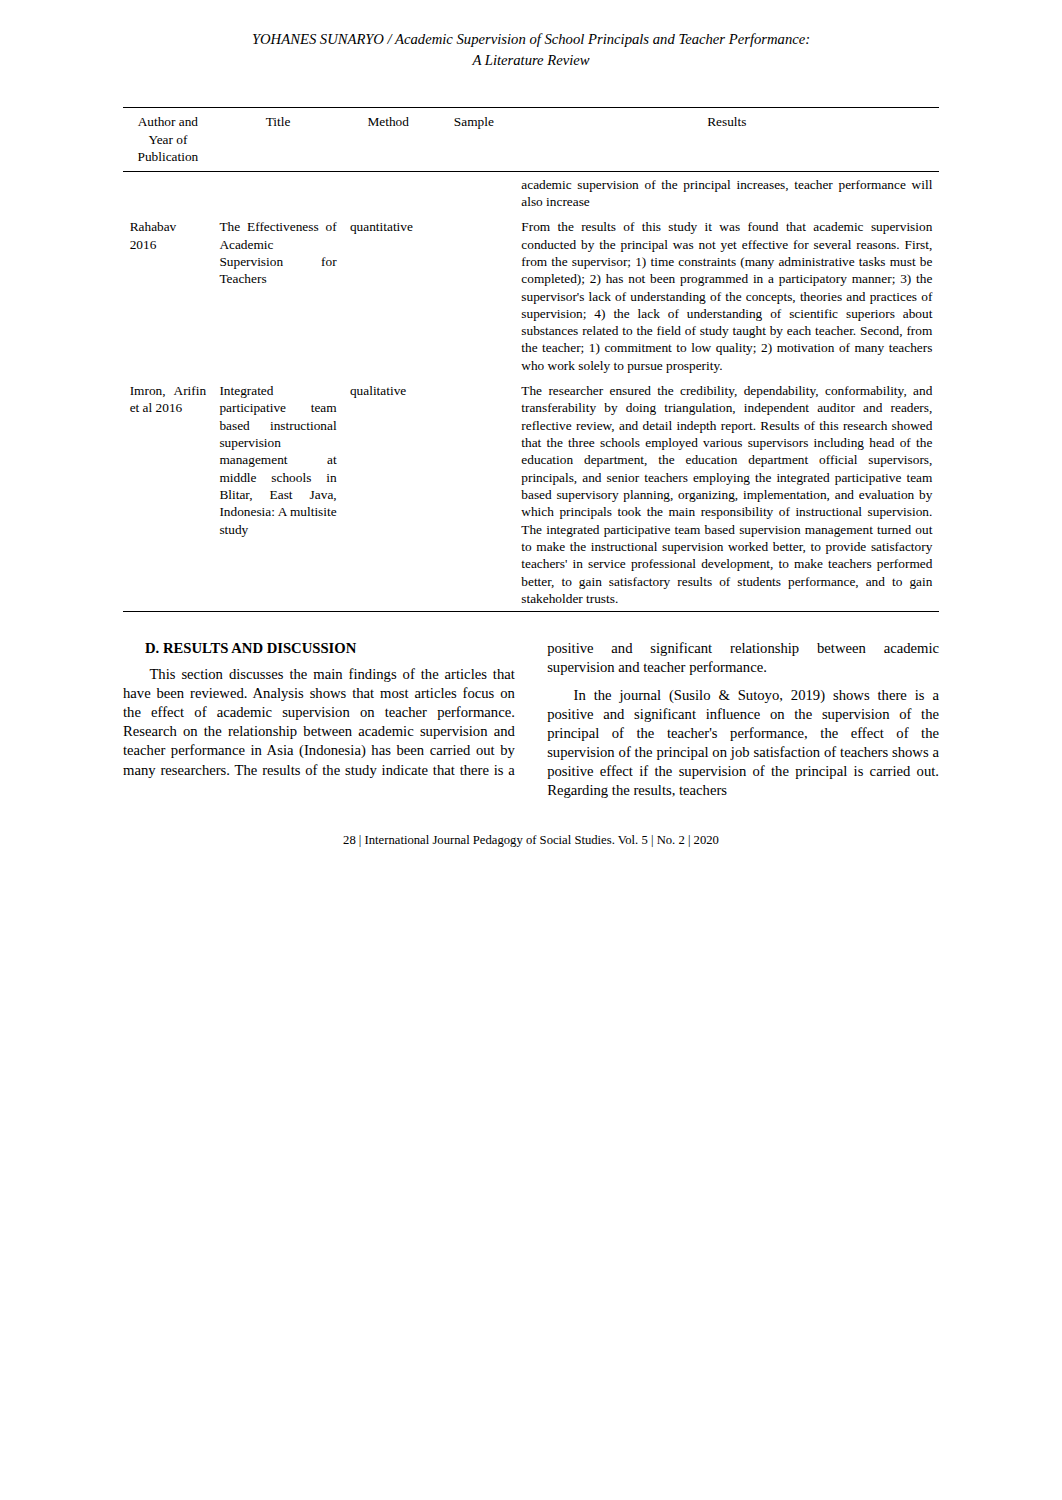YOHANES SUNARYO / Academic Supervision of School Principals and Teacher Performance:
A Literature Review
| Author and Year of Publication | Title | Method | Sample | Results |
| --- | --- | --- | --- | --- |
| | | | | academic supervision of the principal increases, teacher performance will also increase |
| Rahabav 2016 | The Effectiveness of Academic Supervision for Teachers | quantitative | | From the results of this study it was found that academic supervision conducted by the principal was not yet effective for several reasons. First, from the supervisor; 1) time constraints (many administrative tasks must be completed); 2) has not been programmed in a participatory manner; 3) the supervisor's lack of understanding of the concepts, theories and practices of supervision; 4) the lack of understanding of scientific superiors about substances related to the field of study taught by each teacher. Second, from the teacher; 1) commitment to low quality; 2) motivation of many teachers who work solely to pursue prosperity. |
| Imron, Arifin et al 2016 | Integrated participative team based instructional supervision management at middle schools in Blitar, East Java, Indonesia: A multisite study | qualitative | | The researcher ensured the credibility, dependability, conformability, and transferability by doing triangulation, independent auditor and readers, reflective review, and detail indepth report. Results of this research showed that the three schools employed various supervisors including head of the education department, the education department official supervisors, principals, and senior teachers employing the integrated participative team based supervisory planning, organizing, implementation, and evaluation by which principals took the main responsibility of instructional supervision. The integrated participative team based supervision management turned out to make the instructional supervision worked better, to provide satisfactory teachers' in service professional development, to make teachers performed better, to gain satisfactory results of students performance, and to gain stakeholder trusts. |
D. RESULTS AND DISCUSSION
This section discusses the main findings of the articles that have been reviewed. Analysis shows that most articles focus on the effect of academic supervision on teacher performance. Research on the relationship between academic supervision and teacher performance in Asia (Indonesia) has been carried out by many researchers. The results of the study indicate that there is a positive and significant relationship between academic supervision and teacher performance.
In the journal (Susilo & Sutoyo, 2019) shows there is a positive and significant influence on the supervision of the principal of the teacher's performance, the effect of the supervision of the principal on job satisfaction of teachers shows a positive effect if the supervision of the principal is carried out. Regarding the results, teachers
28 | International Journal Pedagogy of Social Studies. Vol. 5 | No. 2 | 2020